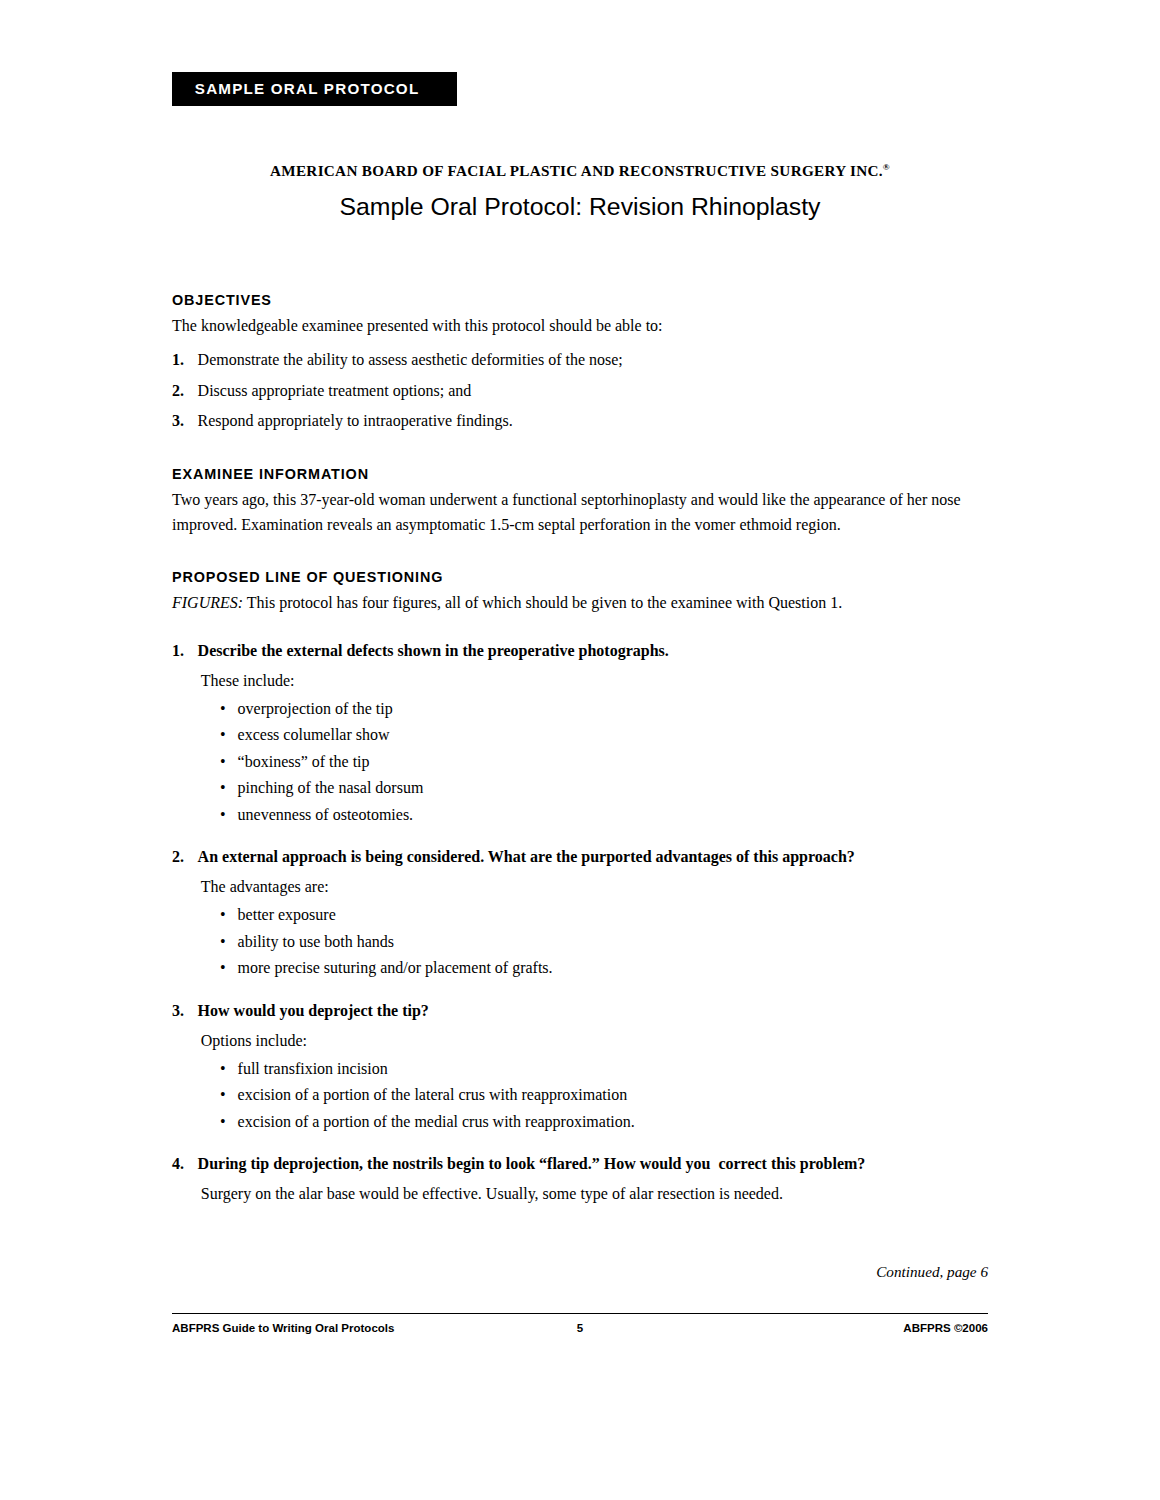SAMPLE ORAL PROTOCOL
AMERICAN BOARD OF FACIAL PLASTIC AND RECONSTRUCTIVE SURGERY INC.®
Sample Oral Protocol: Revision Rhinoplasty
OBJECTIVES
The knowledgeable examinee presented with this protocol should be able to:
Demonstrate the ability to assess aesthetic deformities of the nose;
Discuss appropriate treatment options; and
Respond appropriately to intraoperative findings.
EXAMINEE INFORMATION
Two years ago, this 37-year-old woman underwent a functional septorhinoplasty and would like the appearance of her nose improved. Examination reveals an asymptomatic 1.5-cm septal perforation in the vomer ethmoid region.
PROPOSED LINE OF QUESTIONING
FIGURES: This protocol has four figures, all of which should be given to the examinee with Question 1.
Describe the external defects shown in the preoperative photographs.
These include:
overprojection of the tip
excess columellar show
“boxiness” of the tip
pinching of the nasal dorsum
unevenness of osteotomies.
An external approach is being considered. What are the purported advantages of this approach?
The advantages are:
better exposure
ability to use both hands
more precise suturing and/or placement of grafts.
How would you deproject the tip?
Options include:
full transfixion incision
excision of a portion of the lateral crus with reapproximation
excision of a portion of the medial crus with reapproximation.
During tip deprojection, the nostrils begin to look “flared.” How would you correct this problem?
Surgery on the alar base would be effective. Usually, some type of alar resection is needed.
Continued, page 6
ABFPRS Guide to Writing Oral Protocols 5 ABFPRS ©2006